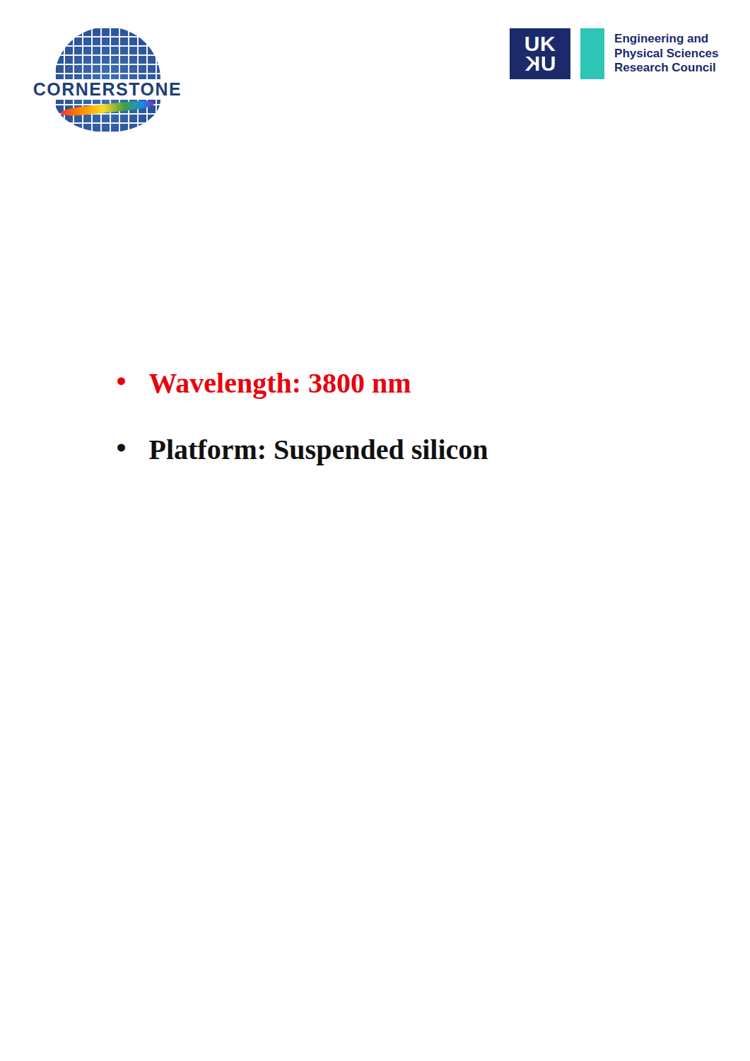CORNERSTONE
UK UK
Engineering and
Physical Sciences
Research Council
Wavelength: 3800 nm
Platform: Suspended silicon